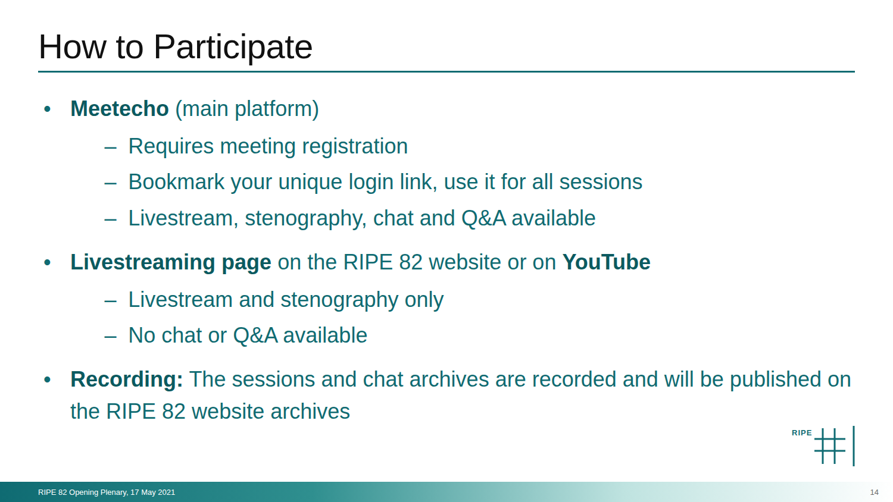How to Participate
Meetecho (main platform)
Requires meeting registration
Bookmark your unique login link, use it for all sessions
Livestream, stenography, chat and Q&A available
Livestreaming page on the RIPE 82 website or on YouTube
Livestream and stenography only
No chat or Q&A available
Recording: The sessions and chat archives are recorded and will be published on the RIPE 82 website archives
RIPE
RIPE 82 Opening Plenary, 17 May 2021 14